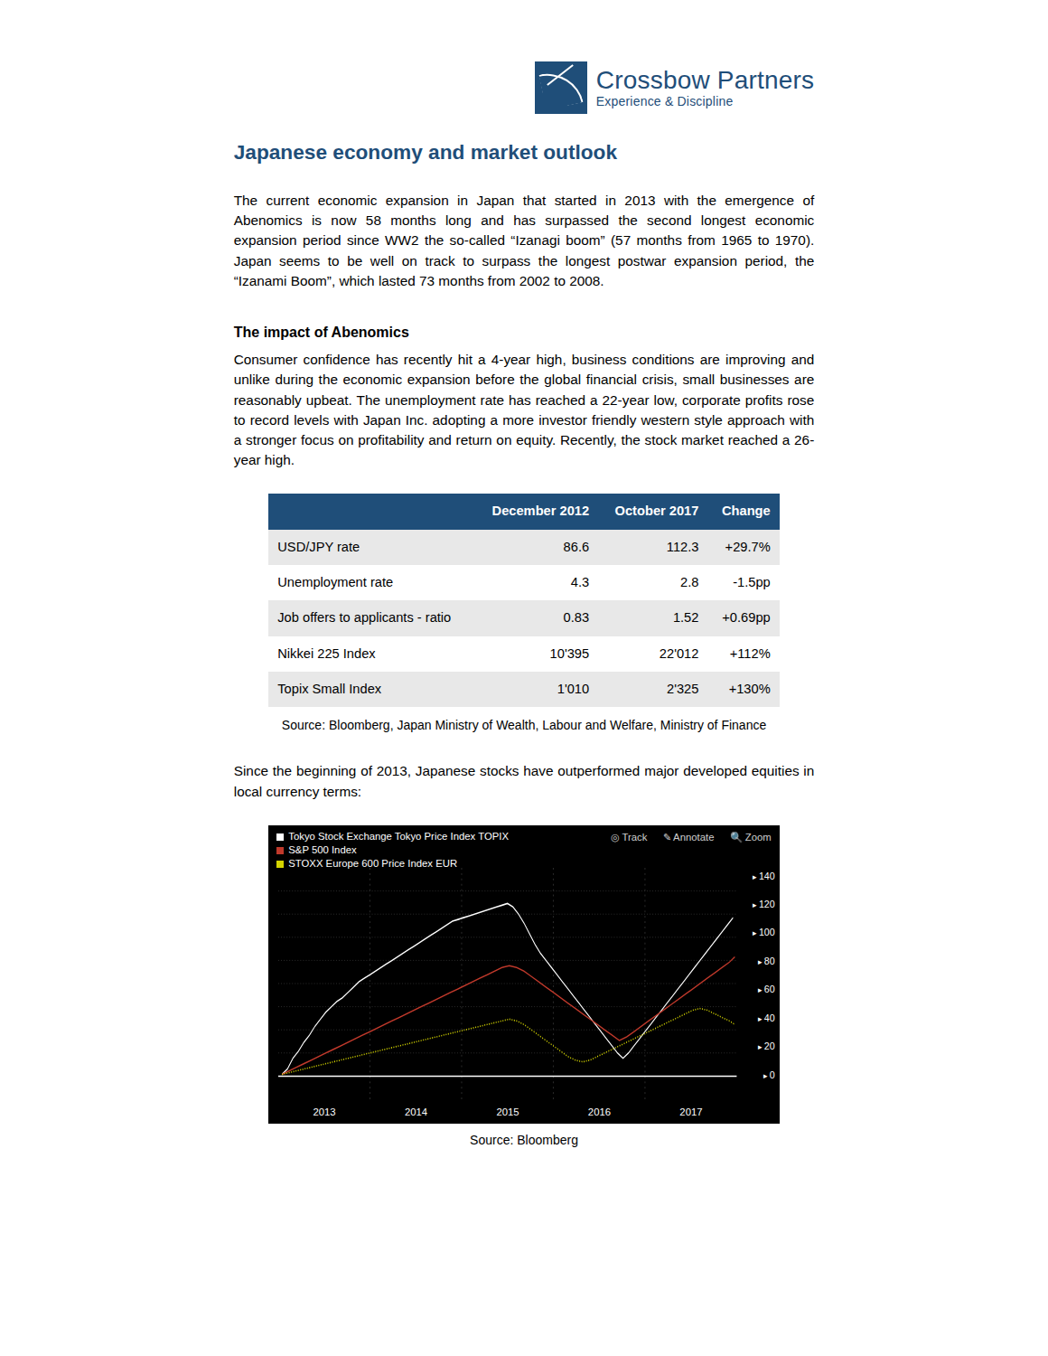Crossbow Partners
Experience & Discipline
Japanese economy and market outlook
The current economic expansion in Japan that started in 2013 with the emergence of Abenomics is now 58 months long and has surpassed the second longest economic expansion period since WW2 the so-called “Izanagi boom” (57 months from 1965 to 1970). Japan seems to be well on track to surpass the longest postwar expansion period, the “Izanami Boom”, which lasted 73 months from 2002 to 2008.
The impact of Abenomics
Consumer confidence has recently hit a 4-year high, business conditions are improving and unlike during the economic expansion before the global financial crisis, small businesses are reasonably upbeat. The unemployment rate has reached a 22-year low, corporate profits rose to record levels with Japan Inc. adopting a more investor friendly western style approach with a stronger focus on profitability and return on equity. Recently, the stock market reached a 26-year high.
| | December 2012 | October 2017 | Change |
| --- | --- | --- | --- |
| USD/JPY rate | 86.6 | 112.3 | +29.7% |
| Unemployment rate | 4.3 | 2.8 | -1.5pp |
| Job offers to applicants - ratio | 0.83 | 1.52 | +0.69pp |
| Nikkei 225 Index | 10'395 | 22'012 | +112% |
| Topix Small Index | 1'010 | 2'325 | +130% |
Source: Bloomberg, Japan Ministry of Wealth, Labour and Welfare, Ministry of Finance
Since the beginning of 2013, Japanese stocks have outperformed major developed equities in local currency terms:
Tokyo Stock Exchange Tokyo Price Index TOPIX
S&P 500 Index
STOXX Europe 600 Price Index EUR
◎ Track ✎ Annotate 🔍 Zoom
140
120
100
80
60
40
20
0
2013
2014
2015
2016
2017
Source: Bloomberg